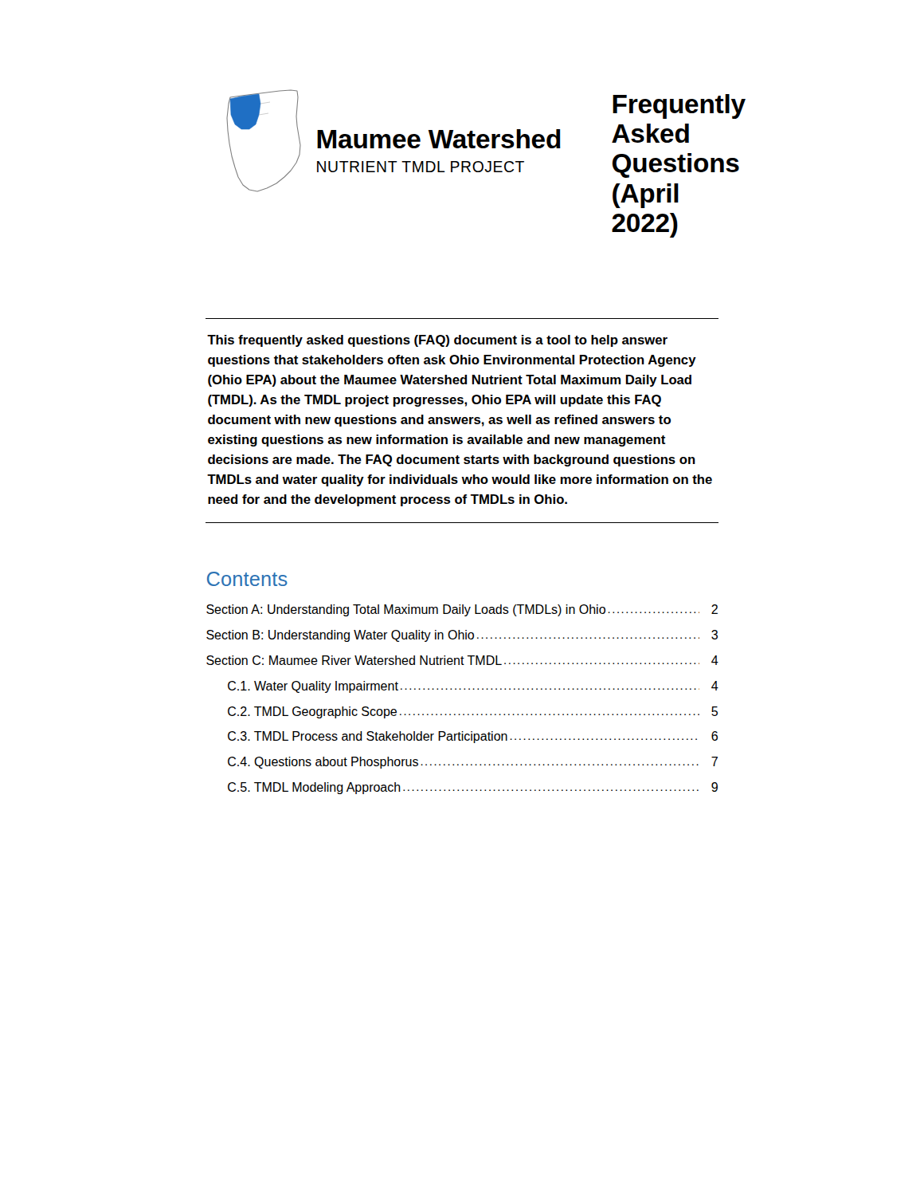Maumee Watershed
NUTRIENT TMDL PROJECT
Frequently Asked Questions
(April 2022)
This frequently asked questions (FAQ) document is a tool to help answer questions that stakeholders often ask Ohio Environmental Protection Agency (Ohio EPA) about the Maumee Watershed Nutrient Total Maximum Daily Load (TMDL). As the TMDL project progresses, Ohio EPA will update this FAQ document with new questions and answers, as well as refined answers to existing questions as new information is available and new management decisions are made. The FAQ document starts with background questions on TMDLs and water quality for individuals who would like more information on the need for and the development process of TMDLs in Ohio.
Contents
Section A: Understanding Total Maximum Daily Loads (TMDLs) in Ohio ........................................................................................................................... 2
Section B: Understanding Water Quality in Ohio ........................................................................................................................... 3
Section C: Maumee River Watershed Nutrient TMDL ........................................................................................................................... 4
C.1. Water Quality Impairment ........................................................................................................................... 4
C.2. TMDL Geographic Scope ........................................................................................................................... 5
C.3. TMDL Process and Stakeholder Participation ........................................................................................................................... 6
C.4. Questions about Phosphorus ........................................................................................................................... 7
C.5. TMDL Modeling Approach ........................................................................................................................... 9